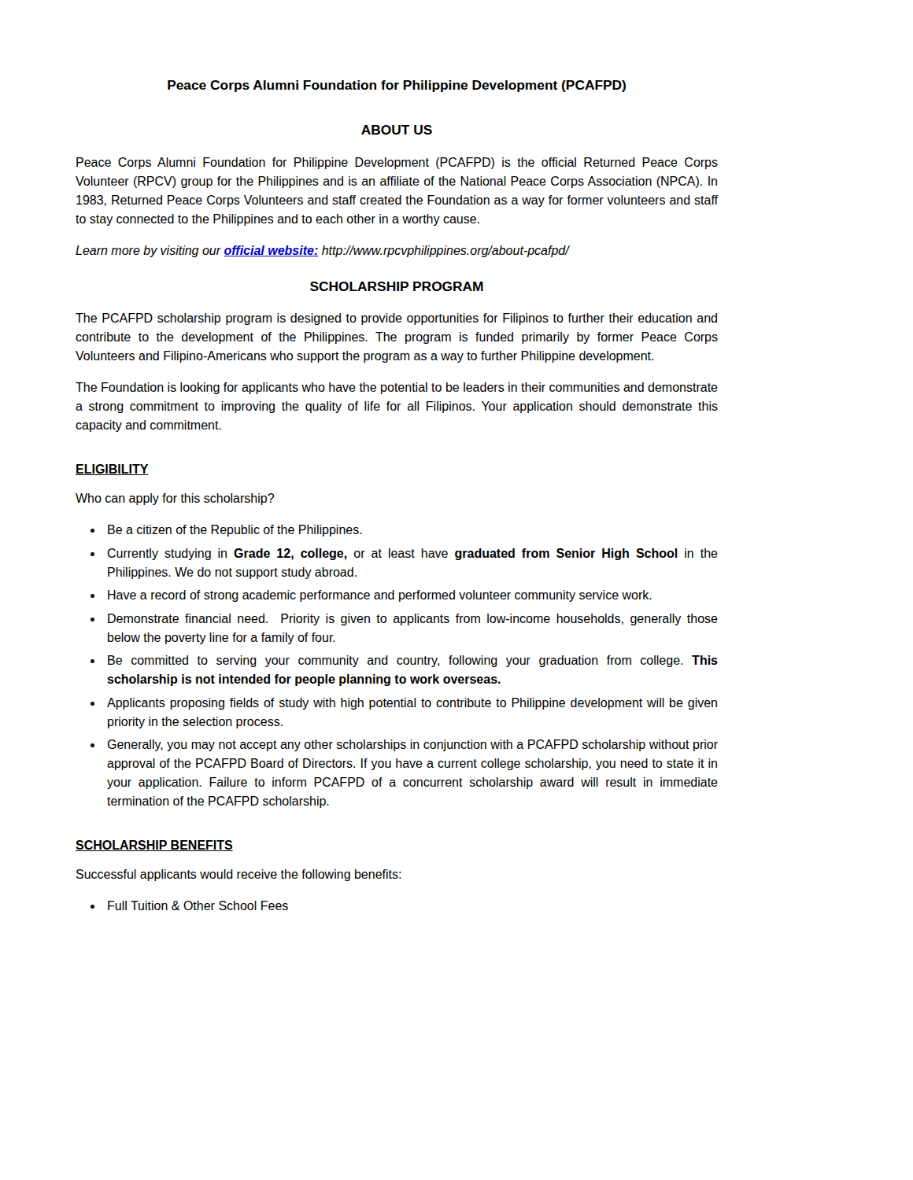Peace Corps Alumni Foundation for Philippine Development (PCAFPD)
ABOUT US
Peace Corps Alumni Foundation for Philippine Development (PCAFPD) is the official Returned Peace Corps Volunteer (RPCV) group for the Philippines and is an affiliate of the National Peace Corps Association (NPCA). In 1983, Returned Peace Corps Volunteers and staff created the Foundation as a way for former volunteers and staff to stay connected to the Philippines and to each other in a worthy cause.
Learn more by visiting our official website: http://www.rpcvphilippines.org/about-pcafpd/
SCHOLARSHIP PROGRAM
The PCAFPD scholarship program is designed to provide opportunities for Filipinos to further their education and contribute to the development of the Philippines. The program is funded primarily by former Peace Corps Volunteers and Filipino-Americans who support the program as a way to further Philippine development.
The Foundation is looking for applicants who have the potential to be leaders in their communities and demonstrate a strong commitment to improving the quality of life for all Filipinos. Your application should demonstrate this capacity and commitment.
ELIGIBILITY
Who can apply for this scholarship?
Be a citizen of the Republic of the Philippines.
Currently studying in Grade 12, college, or at least have graduated from Senior High School in the Philippines. We do not support study abroad.
Have a record of strong academic performance and performed volunteer community service work.
Demonstrate financial need. Priority is given to applicants from low-income households, generally those below the poverty line for a family of four.
Be committed to serving your community and country, following your graduation from college. This scholarship is not intended for people planning to work overseas.
Applicants proposing fields of study with high potential to contribute to Philippine development will be given priority in the selection process.
Generally, you may not accept any other scholarships in conjunction with a PCAFPD scholarship without prior approval of the PCAFPD Board of Directors. If you have a current college scholarship, you need to state it in your application. Failure to inform PCAFPD of a concurrent scholarship award will result in immediate termination of the PCAFPD scholarship.
SCHOLARSHIP BENEFITS
Successful applicants would receive the following benefits:
Full Tuition & Other School Fees